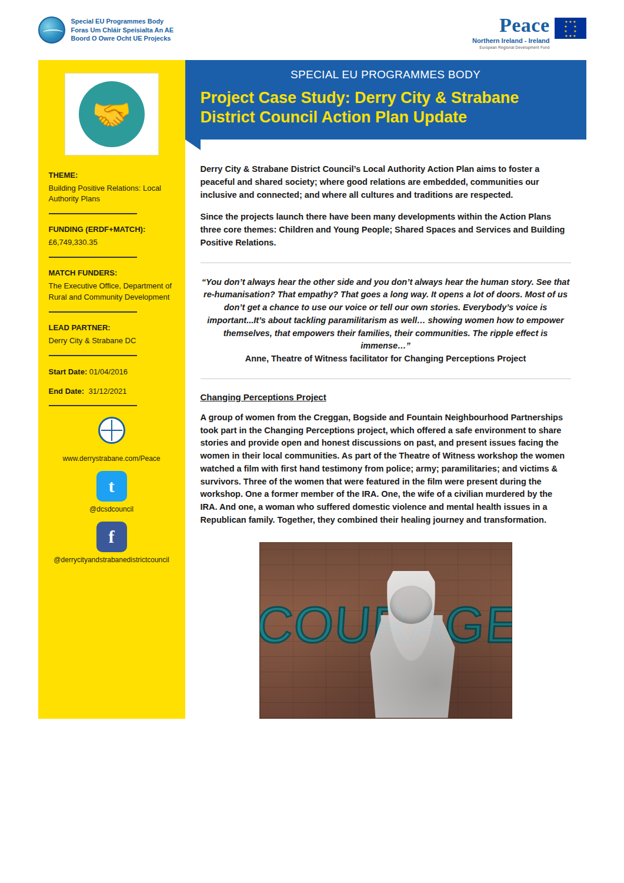Special EU Programmes Body Foras Um Chláir Speisialta An AE Boord O Owre Ocht UE Projecks
Peace
Northern Ireland - Ireland European Regional Development Fund
🤝
THEME:
Building Positive Relations: Local Authority Plans
FUNDING (ERDF+MATCH):
£6,749,330.35
MATCH FUNDERS:
The Executive Office, Department of Rural and Community Development
LEAD PARTNER:
Derry City & Strabane DC
Start Date: 01/04/2016
End Date: 31/12/2021
www.derrystrabane.com/Peace
t
@dcsdcouncil
f
@derrycityandstrabanedistrictcouncil
SPECIAL EU PROGRAMMES BODY
Project Case Study: Derry City & Strabane District Council Action Plan Update
Derry City & Strabane District Council’s Local Authority Action Plan aims to foster a peaceful and shared society; where good relations are embedded, communities our inclusive and connected; and where all cultures and traditions are respected.
Since the projects launch there have been many developments within the Action Plans three core themes: Children and Young People; Shared Spaces and Services and Building Positive Relations.
“You don’t always hear the other side and you don’t always hear the human story. See that re-humanisation? That empathy? That goes a long way. It opens a lot of doors. Most of us don’t get a chance to use our voice or tell our own stories. Everybody’s voice is important...It’s about tackling paramilitarism as well… showing women how to empower themselves, that empowers their families, their communities. The ripple effect is immense…”
Anne, Theatre of Witness facilitator for Changing Perceptions Project
Changing Perceptions Project
A group of women from the Creggan, Bogside and Fountain Neighbourhood Partnerships took part in the Changing Perceptions project, which offered a safe environment to share stories and provide open and honest discussions on past, and present issues facing the women in their local communities. As part of the Theatre of Witness workshop the women watched a film with first hand testimony from police; army; paramilitaries; and victims & survivors. Three of the women that were featured in the film were present during the workshop. One a former member of the IRA. One, the wife of a civilian murdered by the IRA. And one, a woman who suffered domestic violence and mental health issues in a Republican family. Together, they combined their healing journey and transformation.
COURAGE